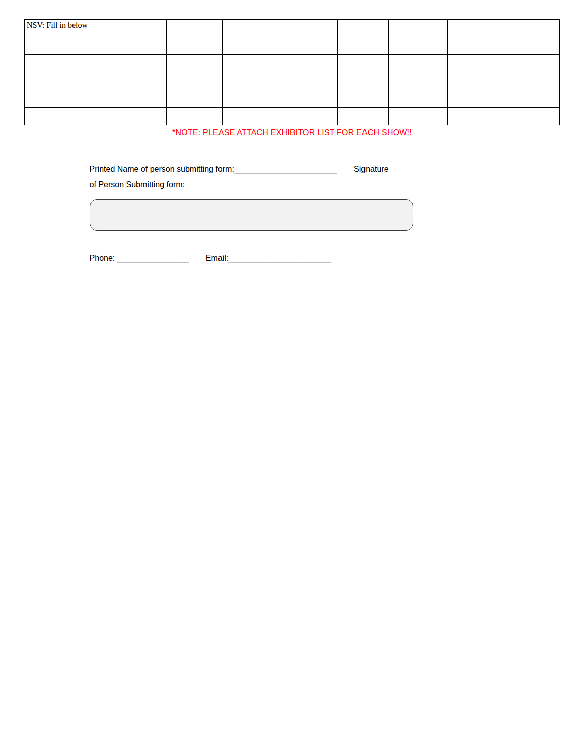| NSV: Fill in below | | | | | | | | |
*NOTE: PLEASE ATTACH EXHIBITOR LIST FOR EACH SHOW!!
Printed Name of person submitting form:_______________________ Signature
of Person Submitting form:
Phone: ________________ Email:_______________________